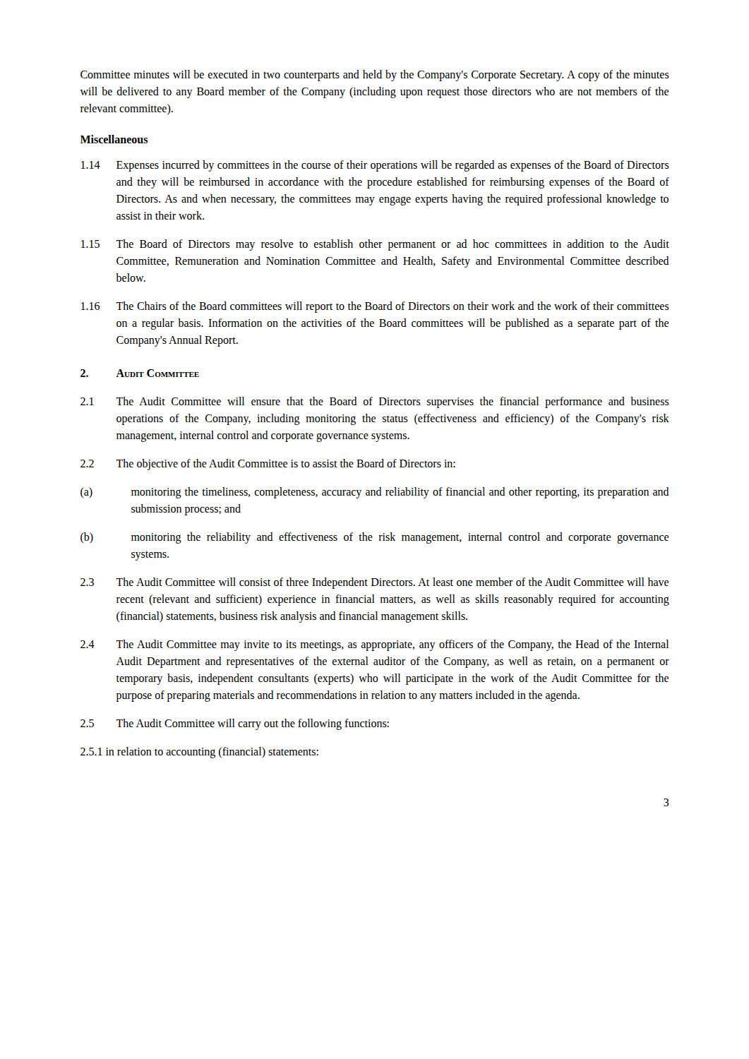Committee minutes will be executed in two counterparts and held by the Company's Corporate Secretary. A copy of the minutes will be delivered to any Board member of the Company (including upon request those directors who are not members of the relevant committee).
Miscellaneous
1.14
Expenses incurred by committees in the course of their operations will be regarded as expenses of the Board of Directors and they will be reimbursed in accordance with the procedure established for reimbursing expenses of the Board of Directors. As and when necessary, the committees may engage experts having the required professional knowledge to assist in their work.
1.15
The Board of Directors may resolve to establish other permanent or ad hoc committees in addition to the Audit Committee, Remuneration and Nomination Committee and Health, Safety and Environmental Committee described below.
1.16
The Chairs of the Board committees will report to the Board of Directors on their work and the work of their committees on a regular basis. Information on the activities of the Board committees will be published as a separate part of the Company's Annual Report.
2.
Audit Committee
2.1
The Audit Committee will ensure that the Board of Directors supervises the financial performance and business operations of the Company, including monitoring the status (effectiveness and efficiency) of the Company's risk management, internal control and corporate governance systems.
2.2
The objective of the Audit Committee is to assist the Board of Directors in:
(a)
monitoring the timeliness, completeness, accuracy and reliability of financial and other reporting, its preparation and submission process; and
(b)
monitoring the reliability and effectiveness of the risk management, internal control and corporate governance systems.
2.3
The Audit Committee will consist of three Independent Directors. At least one member of the Audit Committee will have recent (relevant and sufficient) experience in financial matters, as well as skills reasonably required for accounting (financial) statements, business risk analysis and financial management skills.
2.4
The Audit Committee may invite to its meetings, as appropriate, any officers of the Company, the Head of the Internal Audit Department and representatives of the external auditor of the Company, as well as retain, on a permanent or temporary basis, independent consultants (experts) who will participate in the work of the Audit Committee for the purpose of preparing materials and recommendations in relation to any matters included in the agenda.
2.5
The Audit Committee will carry out the following functions:
2.5.1 in relation to accounting (financial) statements:
3